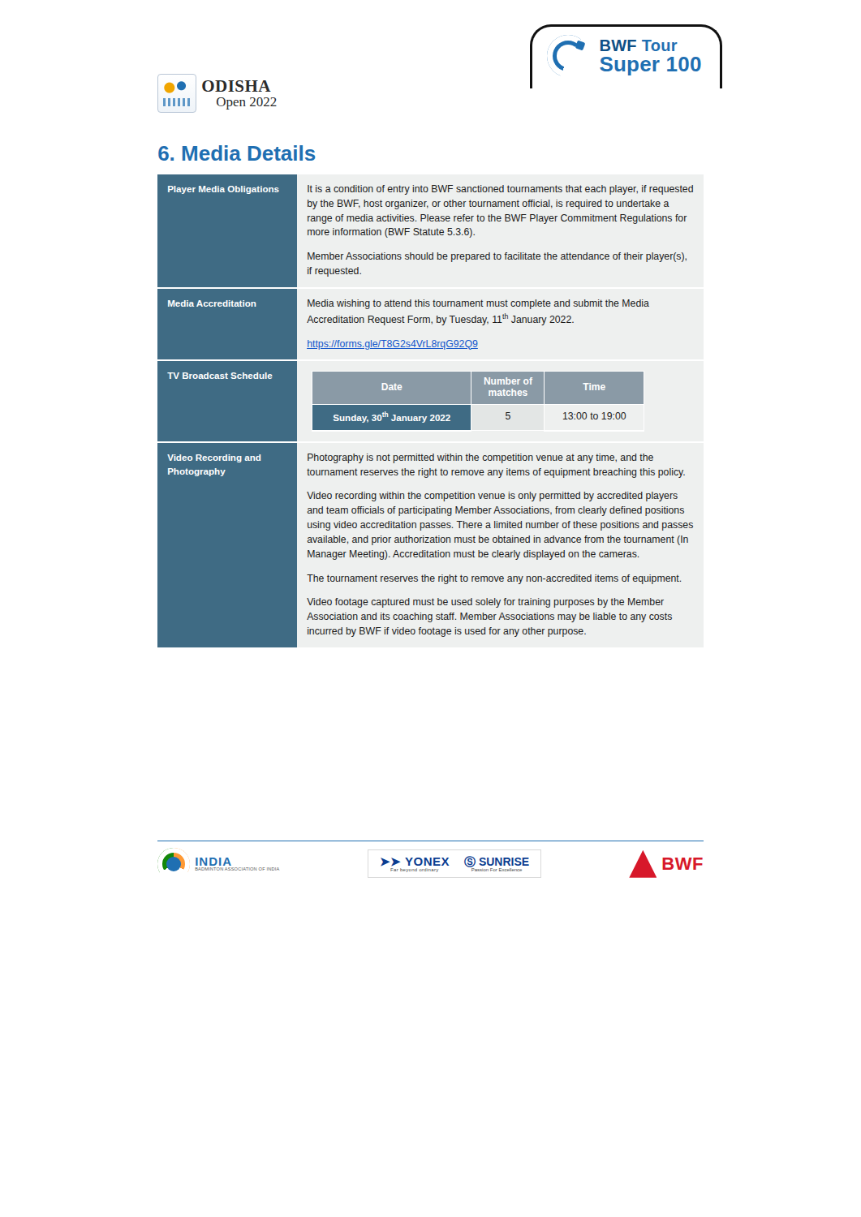ODISHA
Open 2022
BWF Tour
Super 100
6. Media Details
| Player Media Obligations | It is a condition of entry into BWF sanctioned tournaments that each player, if requested by the BWF, host organizer, or other tournament official, is required to undertake a range of media activities. Please refer to the BWF Player Commitment Regulations for more information (BWF Statute 5.3.6). Member Associations should be prepared to facilitate the attendance of their player(s), if requested. |
| Media Accreditation | Media wishing to attend this tournament must complete and submit the Media Accreditation Request Form, by Tuesday, 11 th January 2022. https://forms.gle/T8G2s4VrL8rqG92Q9 |
| TV Broadcast Schedule | / Date / Number of matches / Time / / --- / --- / --- / / Sunday, 30 th January 2022 / 5 / 13:00 to 19:00 / |
| Video Recording and Photography | Photography is not permitted within the competition venue at any time, and the tournament reserves the right to remove any items of equipment breaching this policy. Video recording within the competition venue is only permitted by accredited players and team officials of participating Member Associations, from clearly defined positions using video accreditation passes. There a limited number of these positions and passes available, and prior authorization must be obtained in advance from the tournament (In Manager Meeting). Accreditation must be clearly displayed on the cameras. The tournament reserves the right to remove any non-accredited items of equipment. Video footage captured must be used solely for training purposes by the Member Association and its coaching staff. Member Associations may be liable to any costs incurred by BWF if video footage is used for any other purpose. |
INDIA
BADMINTON ASSOCIATION OF INDIA
➤➤ YONEX
Far beyond ordinary
Ⓢ SUNRISE
Passion For Excellence
BWF